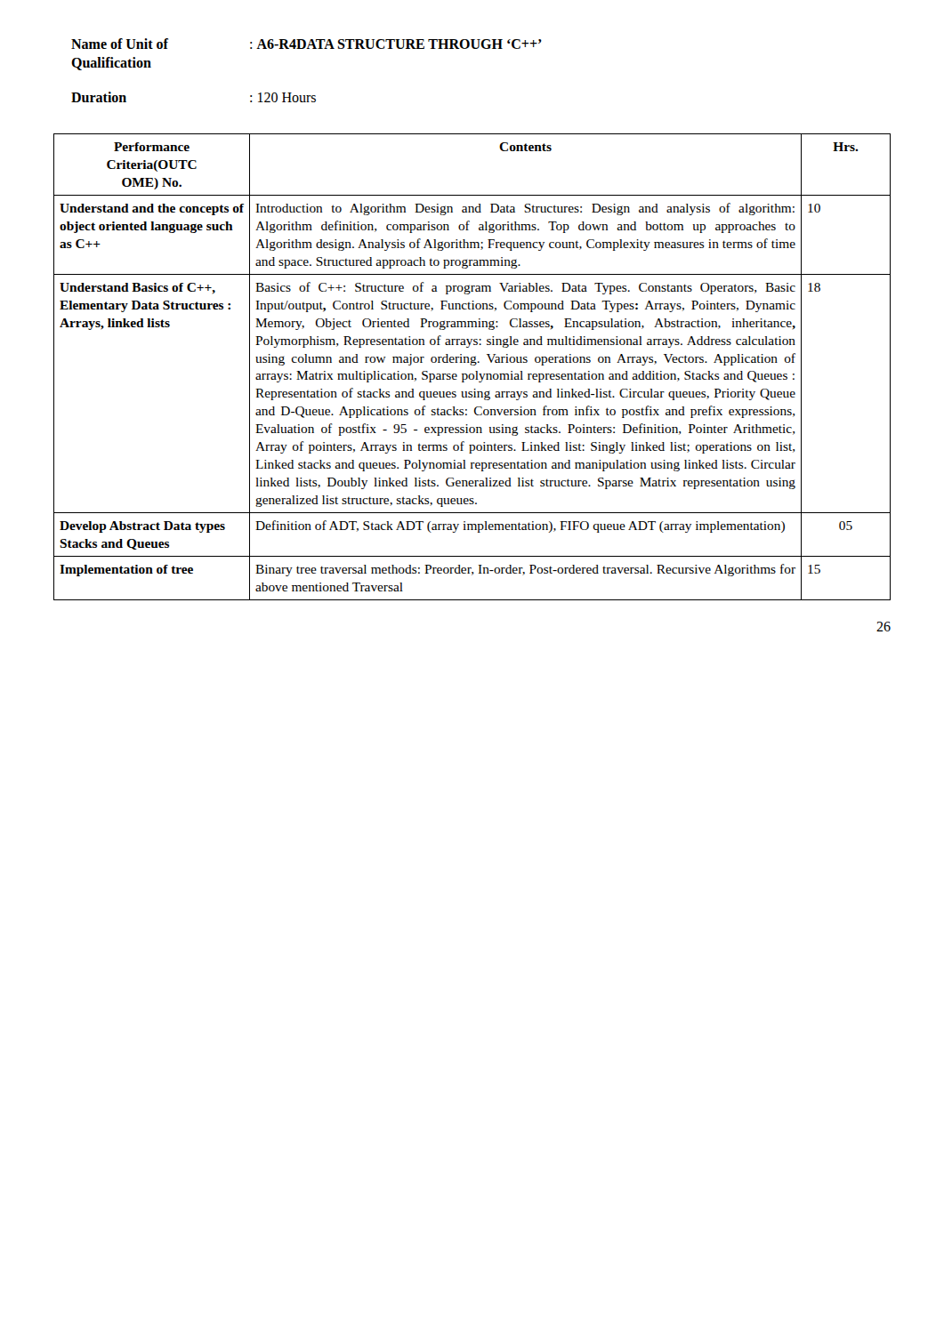Name of Unit of
Qualification
: A6-R4DATA STRUCTURE THROUGH ‘C++’
Duration
: 120 Hours
| Performance Criteria(OUTC OME) No. | Contents | Hrs. |
| --- | --- | --- |
| Understand and the concepts of object oriented language such as C++ | Introduction to Algorithm Design and Data Structures: Design and analysis of algorithm: Algorithm definition, comparison of algorithms. Top down and bottom up approaches to Algorithm design. Analysis of Algorithm; Frequency count, Complexity measures in terms of time and space. Structured approach to programming. | 10 |
| Understand Basics of C++, Elementary Data Structures : Arrays, linked lists | Basics of C++: Structure of a program Variables. Data Types. Constants Operators, Basic Input/output , Control Structure, Functions, Compound Data Types : Arrays, Pointers, Dynamic Memory, Object Oriented Programming: Classes , Encapsulation, Abstraction, inheritance , Polymorphism, Representation of arrays: single and multidimensional arrays. Address calculation using column and row major ordering. Various operations on Arrays, Vectors. Application of arrays: Matrix multiplication, Sparse polynomial representation and addition, Stacks and Queues : Representation of stacks and queues using arrays and linked-list. Circular queues, Priority Queue and D-Queue. Applications of stacks: Conversion from infix to postfix and prefix expressions, Evaluation of postfix - 95 - expression using stacks. Pointers: Definition, Pointer Arithmetic, Array of pointers, Arrays in terms of pointers. Linked list: Singly linked list; operations on list, Linked stacks and queues. Polynomial representation and manipulation using linked lists. Circular linked lists, Doubly linked lists. Generalized list structure. Sparse Matrix representation using generalized list structure, stacks, queues. | 18 |
| Develop Abstract Data types Stacks and Queues | Definition of ADT, Stack ADT (array implementation), FIFO queue ADT (array implementation) | 05 |
| Implementation of tree | Binary tree traversal methods: Preorder, In-order, Post-ordered traversal. Recursive Algorithms for above mentioned Traversal | 15 |
26